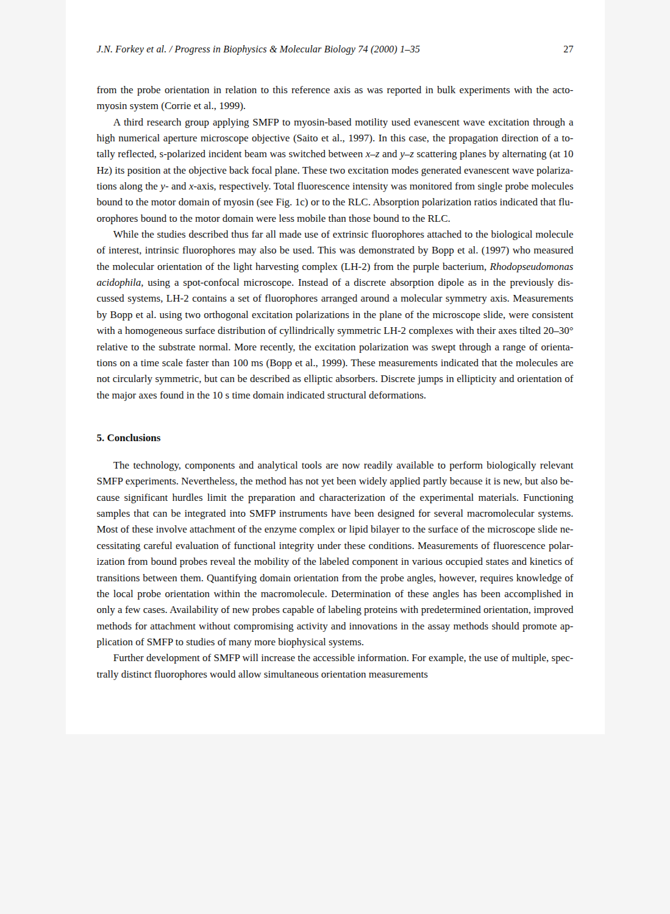J.N. Forkey et al. / Progress in Biophysics & Molecular Biology 74 (2000) 1–35 27
from the probe orientation in relation to this reference axis as was reported in bulk experiments with the actomyosin system (Corrie et al., 1999).
A third research group applying SMFP to myosin-based motility used evanescent wave excitation through a high numerical aperture microscope objective (Saito et al., 1997). In this case, the propagation direction of a totally reflected, s-polarized incident beam was switched between x–z and y–z scattering planes by alternating (at 10 Hz) its position at the objective back focal plane. These two excitation modes generated evanescent wave polarizations along the y- and x-axis, respectively. Total fluorescence intensity was monitored from single probe molecules bound to the motor domain of myosin (see Fig. 1c) or to the RLC. Absorption polarization ratios indicated that fluorophores bound to the motor domain were less mobile than those bound to the RLC.
While the studies described thus far all made use of extrinsic fluorophores attached to the biological molecule of interest, intrinsic fluorophores may also be used. This was demonstrated by Bopp et al. (1997) who measured the molecular orientation of the light harvesting complex (LH-2) from the purple bacterium, Rhodopseudomonas acidophila, using a spot-confocal microscope. Instead of a discrete absorption dipole as in the previously discussed systems, LH-2 contains a set of fluorophores arranged around a molecular symmetry axis. Measurements by Bopp et al. using two orthogonal excitation polarizations in the plane of the microscope slide, were consistent with a homogeneous surface distribution of cyllindrically symmetric LH-2 complexes with their axes tilted 20–30° relative to the substrate normal. More recently, the excitation polarization was swept through a range of orientations on a time scale faster than 100 ms (Bopp et al., 1999). These measurements indicated that the molecules are not circularly symmetric, but can be described as elliptic absorbers. Discrete jumps in ellipticity and orientation of the major axes found in the 10 s time domain indicated structural deformations.
5. Conclusions
The technology, components and analytical tools are now readily available to perform biologically relevant SMFP experiments. Nevertheless, the method has not yet been widely applied partly because it is new, but also because significant hurdles limit the preparation and characterization of the experimental materials. Functioning samples that can be integrated into SMFP instruments have been designed for several macromolecular systems. Most of these involve attachment of the enzyme complex or lipid bilayer to the surface of the microscope slide necessitating careful evaluation of functional integrity under these conditions. Measurements of fluorescence polarization from bound probes reveal the mobility of the labeled component in various occupied states and kinetics of transitions between them. Quantifying domain orientation from the probe angles, however, requires knowledge of the local probe orientation within the macromolecule. Determination of these angles has been accomplished in only a few cases. Availability of new probes capable of labeling proteins with predetermined orientation, improved methods for attachment without compromising activity and innovations in the assay methods should promote application of SMFP to studies of many more biophysical systems.
Further development of SMFP will increase the accessible information. For example, the use of multiple, spectrally distinct fluorophores would allow simultaneous orientation measurements